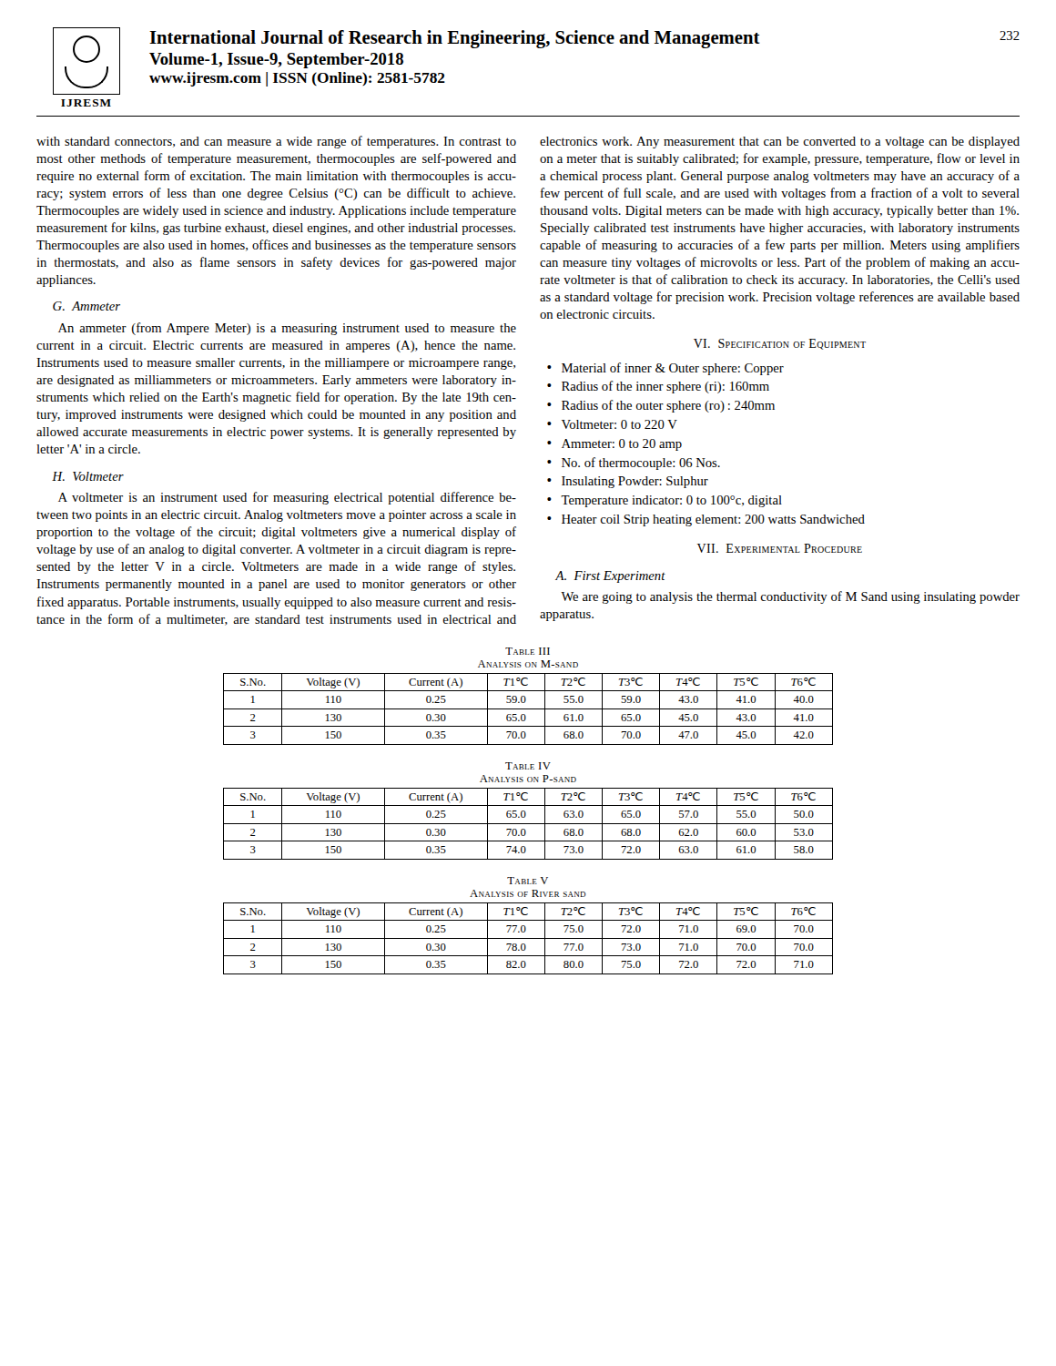IJRESM
International Journal of Research in Engineering, Science and Management
Volume-1, Issue-9, September-2018
www.ijresm.com | ISSN (Online): 2581-5782
232
with standard connectors, and can measure a wide range of temperatures. In contrast to most other methods of temperature measurement, thermocouples are self-powered and require no external form of excitation. The main limitation with thermocouples is accuracy; system errors of less than one degree Celsius (°C) can be difficult to achieve. Thermocouples are widely used in science and industry. Applications include temperature measurement for kilns, gas turbine exhaust, diesel engines, and other industrial processes. Thermocouples are also used in homes, offices and businesses as the temperature sensors in thermostats, and also as flame sensors in safety devices for gas-powered major appliances.
G. Ammeter
An ammeter (from Ampere Meter) is a measuring instrument used to measure the current in a circuit. Electric currents are measured in amperes (A), hence the name. Instruments used to measure smaller currents, in the milliampere or microampere range, are designated as milliammeters or microammeters. Early ammeters were laboratory instruments which relied on the Earth's magnetic field for operation. By the late 19th century, improved instruments were designed which could be mounted in any position and allowed accurate measurements in electric power systems. It is generally represented by letter 'A' in a circle.
H. Voltmeter
A voltmeter is an instrument used for measuring electrical potential difference between two points in an electric circuit. Analog voltmeters move a pointer across a scale in proportion to the voltage of the circuit; digital voltmeters give a numerical display of voltage by use of an analog to digital converter. A voltmeter in a circuit diagram is represented by the letter V in a circle. Voltmeters are made in a wide range of styles. Instruments permanently mounted in a panel are used to monitor generators or other fixed apparatus. Portable instruments, usually equipped to also measure current and resistance in the form of a multimeter, are standard test instruments used in electrical and electronics work. Any measurement that can be converted to a voltage can be displayed on a meter that is suitably calibrated; for example, pressure, temperature, flow or level in a chemical process plant. General purpose analog voltmeters may have an accuracy of a few percent of full scale, and are used with voltages from a fraction of a volt to several thousand volts. Digital meters can be made with high accuracy, typically better than 1%. Specially calibrated test instruments have higher accuracies, with laboratory instruments capable of measuring to accuracies of a few parts per million. Meters using amplifiers can measure tiny voltages of microvolts or less. Part of the problem of making an accurate voltmeter is that of calibration to check its accuracy. In laboratories, the Celli's used as a standard voltage for precision work. Precision voltage references are available based on electronic circuits.
VI. Specification of Equipment
Material of inner & Outer sphere: Copper
Radius of the inner sphere (ri): 160mm
Radius of the outer sphere (ro) : 240mm
Voltmeter: 0 to 220 V
Ammeter: 0 to 20 amp
No. of thermocouple: 06 Nos.
Insulating Powder: Sulphur
Temperature indicator: 0 to 100°c, digital
Heater coil Strip heating element: 200 watts Sandwiched
VII. Experimental Procedure
A. First Experiment
We are going to analysis the thermal conductivity of M Sand using insulating powder apparatus.
Table III Analysis on M-sand
| S.No. | Voltage (V) | Current (A) | T 1℃ | T 2℃ | T 3℃ | T 4℃ | T 5℃ | T 6℃ |
| --- | --- | --- | --- | --- | --- | --- | --- | --- |
| 1 | 110 | 0.25 | 59.0 | 55.0 | 59.0 | 43.0 | 41.0 | 40.0 |
| 2 | 130 | 0.30 | 65.0 | 61.0 | 65.0 | 45.0 | 43.0 | 41.0 |
| 3 | 150 | 0.35 | 70.0 | 68.0 | 70.0 | 47.0 | 45.0 | 42.0 |
Table IV Analysis on P-sand
| S.No. | Voltage (V) | Current (A) | T 1℃ | T 2℃ | T 3℃ | T 4℃ | T 5℃ | T 6℃ |
| --- | --- | --- | --- | --- | --- | --- | --- | --- |
| 1 | 110 | 0.25 | 65.0 | 63.0 | 65.0 | 57.0 | 55.0 | 50.0 |
| 2 | 130 | 0.30 | 70.0 | 68.0 | 68.0 | 62.0 | 60.0 | 53.0 |
| 3 | 150 | 0.35 | 74.0 | 73.0 | 72.0 | 63.0 | 61.0 | 58.0 |
Table V Analysis of River sand
| S.No. | Voltage (V) | Current (A) | T 1℃ | T 2℃ | T 3℃ | T 4℃ | T 5℃ | T 6℃ |
| --- | --- | --- | --- | --- | --- | --- | --- | --- |
| 1 | 110 | 0.25 | 77.0 | 75.0 | 72.0 | 71.0 | 69.0 | 70.0 |
| 2 | 130 | 0.30 | 78.0 | 77.0 | 73.0 | 71.0 | 70.0 | 70.0 |
| 3 | 150 | 0.35 | 82.0 | 80.0 | 75.0 | 72.0 | 72.0 | 71.0 |